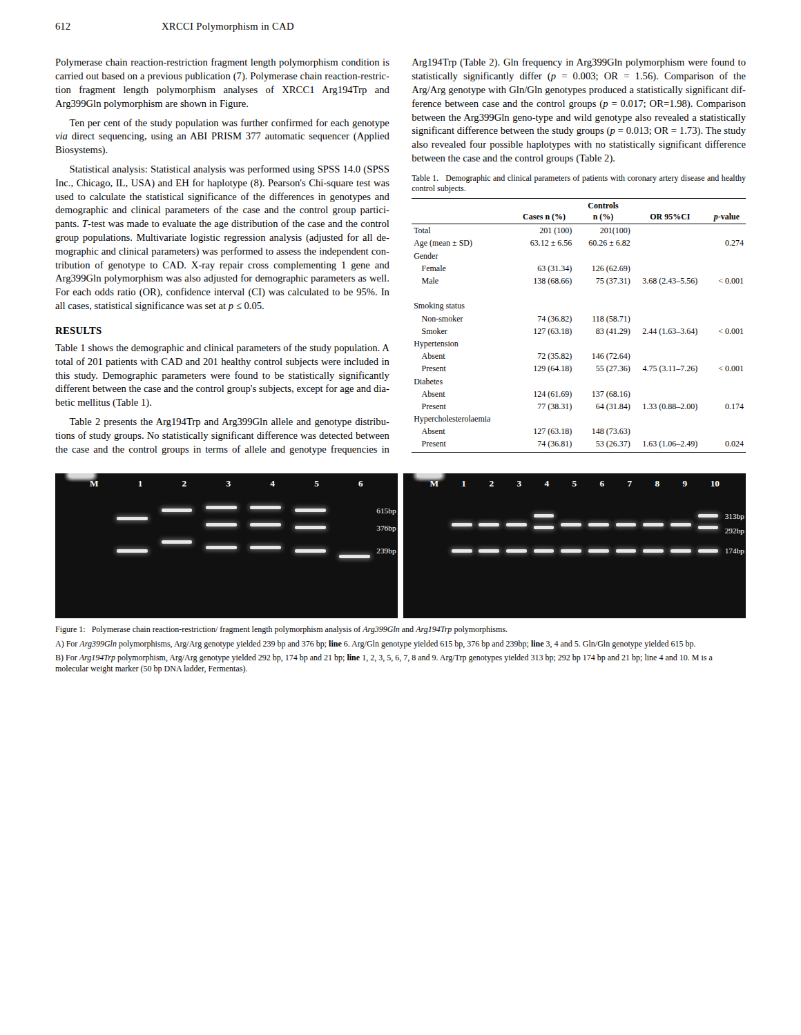612 XRCCI Polymorphism in CAD
Polymerase chain reaction-restriction fragment length polymorphism condition is carried out based on a previous publication (7). Polymerase chain reaction-restriction fragment length polymorphism analyses of XRCC1 Arg194Trp and Arg399Gln polymorphism are shown in Figure.
Ten per cent of the study population was further confirmed for each genotype via direct sequencing, using an ABI PRISM 377 automatic sequencer (Applied Biosystems).
Statistical analysis: Statistical analysis was performed using SPSS 14.0 (SPSS Inc., Chicago, IL, USA) and EH for haplotype (8). Pearson's Chi-square test was used to calculate the statistical significance of the differences in genotypes and demographic and clinical parameters of the case and the control group participants. T-test was made to evaluate the age distribution of the case and the control group populations. Multivariate logistic regression analysis (adjusted for all demographic and clinical parameters) was performed to assess the independent contribution of genotype to CAD. X-ray repair cross complementing 1 gene and Arg399Gln polymorphism was also adjusted for demographic parameters as well. For each odds ratio (OR), confidence interval (CI) was calculated to be 95%. In all cases, statistical significance was set at p ≤ 0.05.
Results
Table 1 shows the demographic and clinical parameters of the study population. A total of 201 patients with CAD and 201 healthy control subjects were included in this study. Demographic parameters were found to be statistically significantly different between the case and the control group's subjects, except for age and diabetic mellitus (Table 1).
Table 2 presents the Arg194Trp and Arg399Gln allele and genotype distributions of study groups. No statistically significant difference was detected between the case and the control groups in terms of allele and genotype frequencies in Arg194Trp (Table 2). Gln frequency in Arg399Gln polymorphism were found to statistically significantly differ (p = 0.003; OR = 1.56). Comparison of the Arg/Arg genotype with Gln/Gln genotypes produced a statistically significant difference between case and the control groups (p = 0.017; OR=1.98). Comparison between the Arg399Gln geno-type and wild genotype also revealed a statistically significant difference between the study groups (p = 0.013; OR = 1.73). The study also revealed four possible haplotypes with no statistically significant difference between the case and the control groups (Table 2).
Table 1. Demographic and clinical parameters of patients with coronary artery disease and healthy control subjects.
| | Cases n (%) | Controls n (%) | OR 95%CI | p -value |
| --- | --- | --- | --- | --- |
| Total | 201 (100) | 201(100) | | |
| Age (mean ± SD) | 63.12 ± 6.56 | 60.26 ± 6.82 | | 0.274 |
| Gender | | | | |
| Female | 63 (31.34) | 126 (62.69) | | |
| Male | 138 (68.66) | 75 (37.31) | 3.68 (2.43–5.56) | < 0.001 |
| Smoking status | | | | |
| Non-smoker | 74 (36.82) | 118 (58.71) | | |
| Smoker | 127 (63.18) | 83 (41.29) | 2.44 (1.63–3.64) | < 0.001 |
| Hypertension | | | | |
| Absent | 72 (35.82) | 146 (72.64) | | |
| Present | 129 (64.18) | 55 (27.36) | 4.75 (3.11–7.26) | < 0.001 |
| Diabetes | | | | |
| Absent | 124 (61.69) | 137 (68.16) | | |
| Present | 77 (38.31) | 64 (31.84) | 1.33 (0.88–2.00) | 0.174 |
| Hypercholesterolaemia | | | | |
| Absent | 127 (63.18) | 148 (73.63) | | |
| Present | 74 (36.81) | 53 (26.37) | 1.63 (1.06–2.49) | 0.024 |
A
M 123456
615bp 376bp 239bp
B
M 12345678910
313bp 292bp 174bp
Figure 1: Polymerase chain reaction-restriction/ fragment length polymorphism analysis of Arg399Gln and Arg194Trp polymorphisms.
A) For Arg399Gln polymorphisms, Arg/Arg genotype yielded 239 bp and 376 bp; line 6. Arg/Gln genotype yielded 615 bp, 376 bp and 239bp; line 3, 4 and 5. Gln/Gln genotype yielded 615 bp.
B) For Arg194Trp polymorphism, Arg/Arg genotype yielded 292 bp, 174 bp and 21 bp; line 1, 2, 3, 5, 6, 7, 8 and 9. Arg/Trp genotypes yielded 313 bp; 292 bp 174 bp and 21 bp; line 4 and 10. M is a molecular weight marker (50 bp DNA ladder, Fermentas).